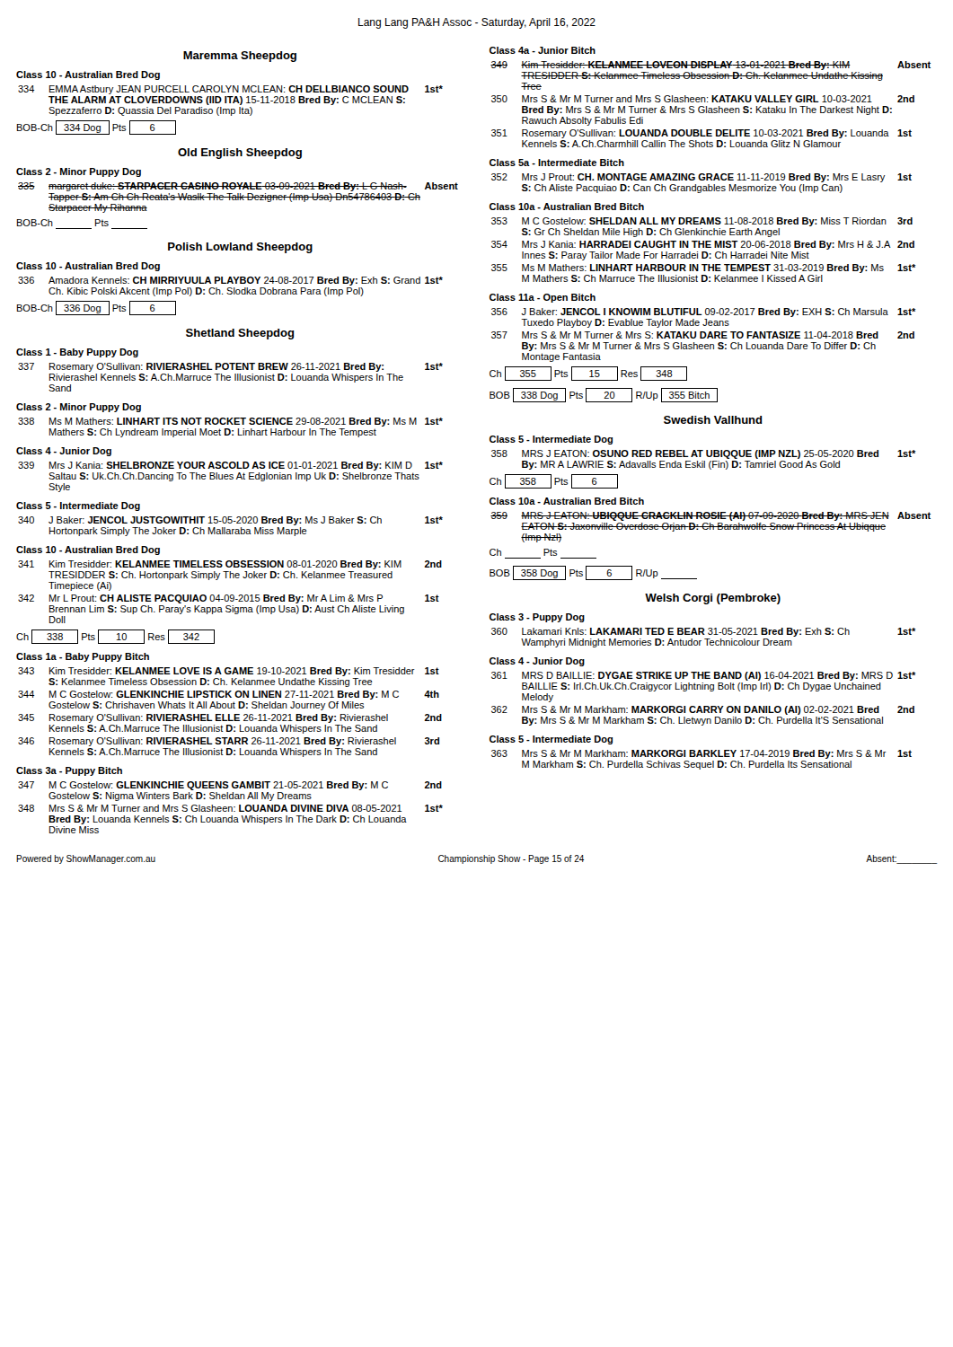Lang Lang PA&H Assoc - Saturday, April 16, 2022
Maremma Sheepdog
Class 10 - Australian Bred Dog
| 334 | EMMA Astbury JEAN PURCELL CAROLYN MCLEAN: CH DELLBIANCO SOUND THE ALARM AT CLOVERDOWNS (IID ITA) 15-11-2018 Bred By: C MCLEAN S: Spezzaferro D: Quassia Del Paradiso (Imp Ita) | 1st* |
BOB-Ch 334 Dog Pts 6
Old English Sheepdog
Class 2 - Minor Puppy Dog
| 335 | margaret duke: STARPACER CASINO ROYALE 03-09-2021 Bred By: L G Nash-Tapper S: Am Ch Ch Reata's Waslk The Talk Dezigner (Imp Usa) Dn54786403 D: Ch Starpacer My Rihanna | Absent |
BOB-Ch Pts
Polish Lowland Sheepdog
Class 10 - Australian Bred Dog
| 336 | Amadora Kennels: CH MIRRIYUULA PLAYBOY 24-08-2017 Bred By: Exh S: Grand Ch. Kibic Polski Akcent (Imp Pol) D: Ch. Slodka Dobrana Para (Imp Pol) | 1st* |
BOB-Ch 336 Dog Pts 6
Shetland Sheepdog
Class 1 - Baby Puppy Dog
| 337 | Rosemary O'Sullivan: RIVIERASHEL POTENT BREW 26-11-2021 Bred By: Rivierashel Kennels S: A.Ch.Marruce The Illusionist D: Louanda Whispers In The Sand | 1st* |
Class 2 - Minor Puppy Dog
| 338 | Ms M Mathers: LINHART ITS NOT ROCKET SCIENCE 29-08-2021 Bred By: Ms M Mathers S: Ch Lyndream Imperial Moet D: Linhart Harbour In The Tempest | 1st* |
Class 4 - Junior Dog
| 339 | Mrs J Kania: SHELBRONZE YOUR ASCOLD AS ICE 01-01-2021 Bred By: KIM D Saltau S: Uk.Ch.Ch.Dancing To The Blues At Edglonian Imp Uk D: Shelbronze Thats Style | 1st* |
Class 5 - Intermediate Dog
| 340 | J Baker: JENCOL JUSTGOWITHIT 15-05-2020 Bred By: Ms J Baker S: Ch Hortonpark Simply The Joker D: Ch Mallaraba Miss Marple | 1st* |
Class 10 - Australian Bred Dog
| 341 | Kim Tresidder: KELANMEE TIMELESS OBSESSION 08-01-2020 Bred By: KIM TRESIDDER S: Ch. Hortonpark Simply The Joker D: Ch. Kelanmee Treasured Timepiece (Ai) | 2nd |
| 342 | Mr L Prout: CH ALISTE PACQUIAO 04-09-2015 Bred By: Mr A Lim & Mrs P Brennan Lim S: Sup Ch. Paray's Kappa Sigma (Imp Usa) D: Aust Ch Aliste Living Doll | 1st |
Ch 338 Pts 10 Res 342
Class 1a - Baby Puppy Bitch
| 343 | Kim Tresidder: KELANMEE LOVE IS A GAME 19-10-2021 Bred By: Kim Tresidder S: Kelanmee Timeless Obsession D: Ch. Kelanmee Undathe Kissing Tree | 1st |
| 344 | M C Gostelow: GLENKINCHIE LIPSTICK ON LINEN 27-11-2021 Bred By: M C Gostelow S: Chrishaven Whats It All About D: Sheldan Journey Of Miles | 4th |
| 345 | Rosemary O'Sullivan: RIVIERASHEL ELLE 26-11-2021 Bred By: Rivierashel Kennels S: A.Ch.Marruce The Illusionist D: Louanda Whispers In The Sand | 2nd |
| 346 | Rosemary O'Sullivan: RIVIERASHEL STARR 26-11-2021 Bred By: Rivierashel Kennels S: A.Ch.Marruce The Illusionist D: Louanda Whispers In The Sand | 3rd |
Class 3a - Puppy Bitch
| 347 | M C Gostelow: GLENKINCHIE QUEENS GAMBIT 21-05-2021 Bred By: M C Gostelow S: Nigma Winters Bark D: Sheldan All My Dreams | 2nd |
| 348 | Mrs S & Mr M Turner and Mrs S Glasheen: LOUANDA DIVINE DIVA 08-05-2021 Bred By: Louanda Kennels S: Ch Louanda Whispers In The Dark D: Ch Louanda Divine Miss | 1st* |
Class 4a - Junior Bitch
| 349 | Kim Tresidder: KELANMEE LOVEON DISPLAY 13-01-2021 Bred By: KIM TRESIDDER S: Kelanmee Timeless Obsession D: Ch. Kelanmee Undathe Kissing Tree | Absent |
| 350 | Mrs S & Mr M Turner and Mrs S Glasheen: KATAKU VALLEY GIRL 10-03-2021 Bred By: Mrs S & Mr M Turner & Mrs S Glasheen S: Kataku In The Darkest Night D: Rawuch Absolty Fabulis Edi | 2nd |
| 351 | Rosemary O'Sullivan: LOUANDA DOUBLE DELITE 10-03-2021 Bred By: Louanda Kennels S: A.Ch.Charmhill Callin The Shots D: Louanda Glitz N Glamour | 1st |
Class 5a - Intermediate Bitch
| 352 | Mrs J Prout: CH. MONTAGE AMAZING GRACE 11-11-2019 Bred By: Mrs E Lasry S: Ch Aliste Pacquiao D: Can Ch Grandgables Mesmorize You (Imp Can) | 1st |
Class 10a - Australian Bred Bitch
| 353 | M C Gostelow: SHELDAN ALL MY DREAMS 11-08-2018 Bred By: Miss T Riordan S: Gr Ch Sheldan Mile High D: Ch Glenkinchie Earth Angel | 3rd |
| 354 | Mrs J Kania: HARRADEI CAUGHT IN THE MIST 20-06-2018 Bred By: Mrs H & J.A Innes S: Paray Tailor Made For Harradei D: Ch Harradei Nite Mist | 2nd |
| 355 | Ms M Mathers: LINHART HARBOUR IN THE TEMPEST 31-03-2019 Bred By: Ms M Mathers S: Ch Marruce The Illusionist D: Kelanmee I Kissed A Girl | 1st* |
Class 11a - Open Bitch
| 356 | J Baker: JENCOL I KNOWIM BLUTIFUL 09-02-2017 Bred By: EXH S: Ch Marsula Tuxedo Playboy D: Evablue Taylor Made Jeans | 1st* |
| 357 | Mrs S & Mr M Turner & Mrs S: KATAKU DARE TO FANTASIZE 11-04-2018 Bred By: Mrs S & Mr M Turner & Mrs S Glasheen S: Ch Louanda Dare To Differ D: Ch Montage Fantasia | 2nd |
Ch 355 Pts 15 Res 348
BOB 338 Dog Pts 20 R/Up 355 Bitch
Swedish Vallhund
Class 5 - Intermediate Dog
| 358 | MRS J EATON: OSUNO RED REBEL AT UBIQQUE (IMP NZL) 25-05-2020 Bred By: MR A LAWRIE S: Adavalls Enda Eskil (Fin) D: Tamriel Good As Gold | 1st* |
Ch 358 Pts 6
Class 10a - Australian Bred Bitch
| 359 | MRS J EATON: UBIQQUE CRACKLIN ROSIE (AI) 07-09-2020 Bred By: MRS JEN EATON S: Jaxonville Overdose Orjan D: Ch Barahwolfe Snow Princess At Ubiqque (Imp Nzl) | Absent |
Ch Pts
BOB 358 Dog Pts 6 R/Up
Welsh Corgi (Pembroke)
Class 3 - Puppy Dog
| 360 | Lakamari Knls: LAKAMARI TED E BEAR 31-05-2021 Bred By: Exh S: Ch Wamphyri Midnight Memories D: Antudor Technicolour Dream | 1st* |
Class 4 - Junior Dog
| 361 | MRS D BAILLIE: DYGAE STRIKE UP THE BAND (AI) 16-04-2021 Bred By: MRS D BAILLIE S: Irl.Ch.Uk.Ch.Craigycor Lightning Bolt (Imp Irl) D: Ch Dygae Unchained Melody | 1st* |
| 362 | Mrs S & Mr M Markham: MARKORGI CARRY ON DANILO (AI) 02-02-2021 Bred By: Mrs S & Mr M Markham S: Ch. Lletwyn Danilo D: Ch. Purdella It'S Sensational | 2nd |
Class 5 - Intermediate Dog
| 363 | Mrs S & Mr M Markham: MARKORGI BARKLEY 17-04-2019 Bred By: Mrs S & Mr M Markham S: Ch. Purdella Schivas Sequel D: Ch. Purdella Its Sensational | 1st |
Powered by ShowManager.com.au
Championship Show - Page 15 of 24
Absent:________